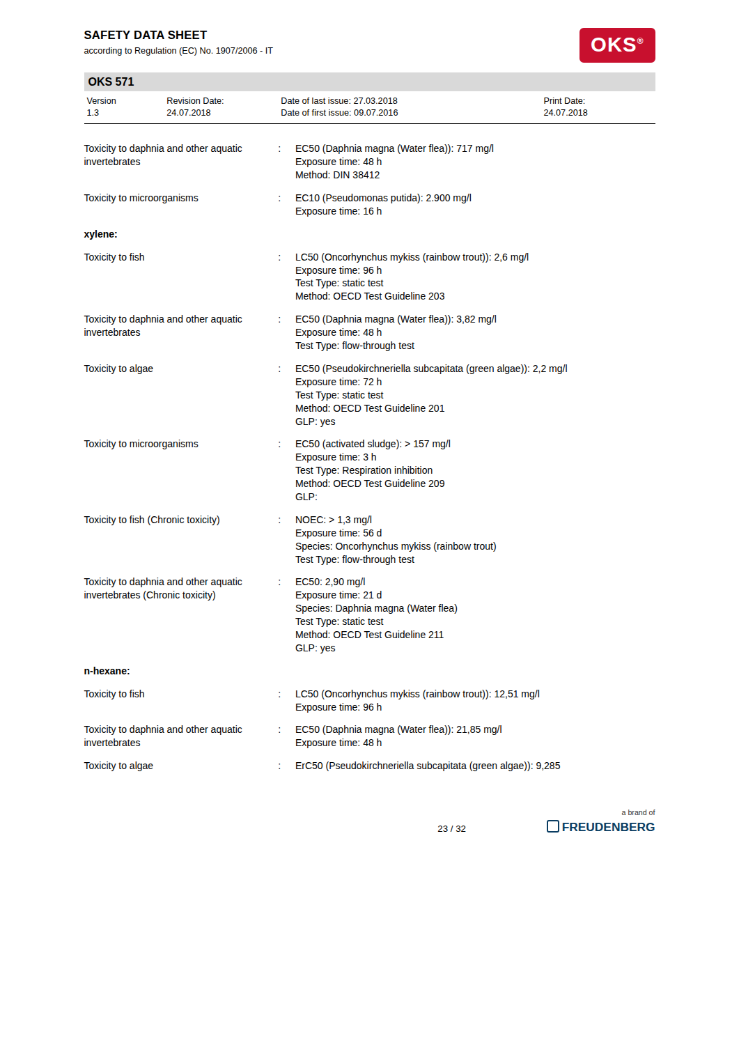SAFETY DATA SHEET
according to Regulation (EC) No. 1907/2006 - IT
OKS®
OKS 571
| Version 1.3 | Revision Date: 24.07.2018 | Date of last issue: 27.03.2018 Date of first issue: 09.07.2016 | Print Date: 24.07.2018 |
| Toxicity to daphnia and other aquatic invertebrates | : | EC50 (Daphnia magna (Water flea)): 717 mg/l Exposure time: 48 h Method: DIN 38412 |
| Toxicity to microorganisms | : | EC10 (Pseudomonas putida): 2.900 mg/l Exposure time: 16 h |
| xylene: |
| Toxicity to fish | : | LC50 (Oncorhynchus mykiss (rainbow trout)): 2,6 mg/l Exposure time: 96 h Test Type: static test Method: OECD Test Guideline 203 |
| Toxicity to daphnia and other aquatic invertebrates | : | EC50 (Daphnia magna (Water flea)): 3,82 mg/l Exposure time: 48 h Test Type: flow-through test |
| Toxicity to algae | : | EC50 (Pseudokirchneriella subcapitata (green algae)): 2,2 mg/l Exposure time: 72 h Test Type: static test Method: OECD Test Guideline 201 GLP: yes |
| Toxicity to microorganisms | : | EC50 (activated sludge): > 157 mg/l Exposure time: 3 h Test Type: Respiration inhibition Method: OECD Test Guideline 209 GLP: |
| Toxicity to fish (Chronic toxicity) | : | NOEC: > 1,3 mg/l Exposure time: 56 d Species: Oncorhynchus mykiss (rainbow trout) Test Type: flow-through test |
| Toxicity to daphnia and other aquatic invertebrates (Chronic toxicity) | : | EC50: 2,90 mg/l Exposure time: 21 d Species: Daphnia magna (Water flea) Test Type: static test Method: OECD Test Guideline 211 GLP: yes |
| n-hexane: |
| Toxicity to fish | : | LC50 (Oncorhynchus mykiss (rainbow trout)): 12,51 mg/l Exposure time: 96 h |
| Toxicity to daphnia and other aquatic invertebrates | : | EC50 (Daphnia magna (Water flea)): 21,85 mg/l Exposure time: 48 h |
| Toxicity to algae | : | ErC50 (Pseudokirchneriella subcapitata (green algae)): 9,285 |
23 / 32
a brand of
FREUDENBERG